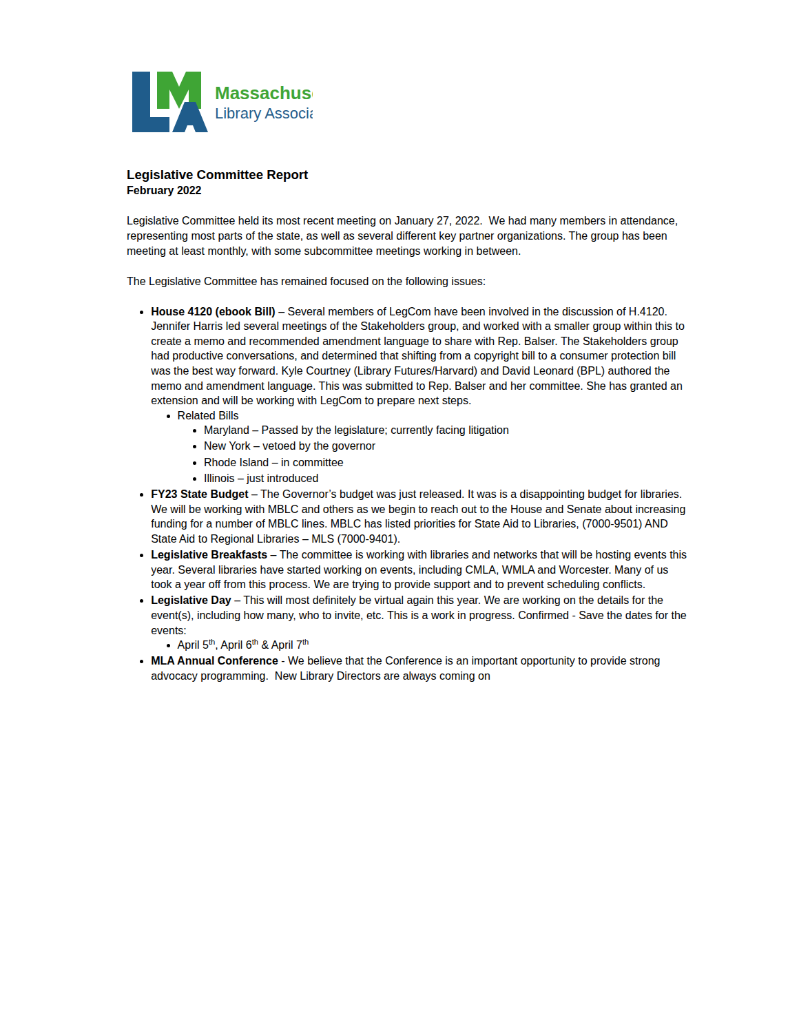Massachusetts Library Association
Legislative Committee Report
February 2022
Legislative Committee held its most recent meeting on January 27, 2022. We had many members in attendance, representing most parts of the state, as well as several different key partner organizations. The group has been meeting at least monthly, with some subcommittee meetings working in between.
The Legislative Committee has remained focused on the following issues:
House 4120 (ebook Bill) – Several members of LegCom have been involved in the discussion of H.4120. Jennifer Harris led several meetings of the Stakeholders group, and worked with a smaller group within this to create a memo and recommended amendment language to share with Rep. Balser. The Stakeholders group had productive conversations, and determined that shifting from a copyright bill to a consumer protection bill was the best way forward. Kyle Courtney (Library Futures/Harvard) and David Leonard (BPL) authored the memo and amendment language. This was submitted to Rep. Balser and her committee. She has granted an extension and will be working with LegCom to prepare next steps.
Related Bills
Maryland – Passed by the legislature; currently facing litigation
New York – vetoed by the governor
Rhode Island – in committee
Illinois – just introduced
FY23 State Budget – The Governor’s budget was just released. It was is a disappointing budget for libraries. We will be working with MBLC and others as we begin to reach out to the House and Senate about increasing funding for a number of MBLC lines. MBLC has listed priorities for State Aid to Libraries, (7000-9501) AND State Aid to Regional Libraries – MLS (7000-9401).
Legislative Breakfasts – The committee is working with libraries and networks that will be hosting events this year. Several libraries have started working on events, including CMLA, WMLA and Worcester. Many of us took a year off from this process. We are trying to provide support and to prevent scheduling conflicts.
Legislative Day – This will most definitely be virtual again this year. We are working on the details for the event(s), including how many, who to invite, etc. This is a work in progress. Confirmed - Save the dates for the events:
April 5th, April 6th & April 7th
MLA Annual Conference - We believe that the Conference is an important opportunity to provide strong advocacy programming. New Library Directors are always coming on